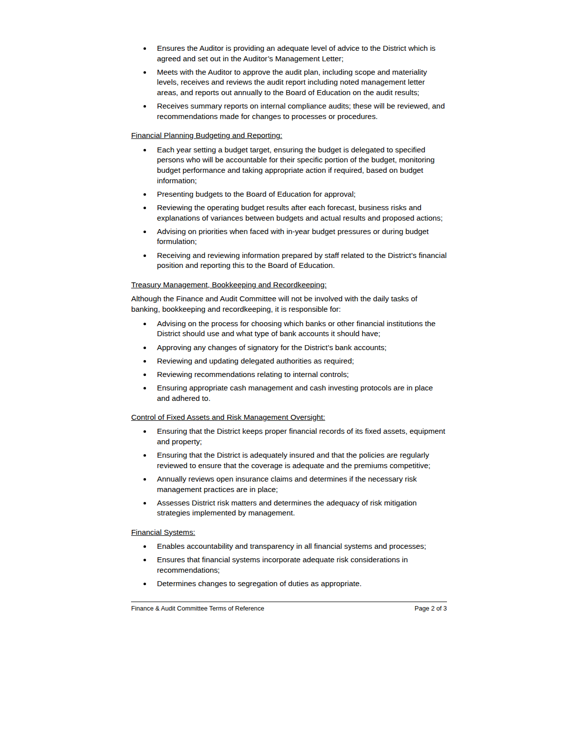Ensures the Auditor is providing an adequate level of advice to the District which is agreed and set out in the Auditor’s Management Letter;
Meets with the Auditor to approve the audit plan, including scope and materiality levels, receives and reviews the audit report including noted management letter areas, and reports out annually to the Board of Education on the audit results;
Receives summary reports on internal compliance audits; these will be reviewed, and recommendations made for changes to processes or procedures.
Financial Planning Budgeting and Reporting:
Each year setting a budget target, ensuring the budget is delegated to specified persons who will be accountable for their specific portion of the budget, monitoring budget performance and taking appropriate action if required, based on budget information;
Presenting budgets to the Board of Education for approval;
Reviewing the operating budget results after each forecast, business risks and explanations of variances between budgets and actual results and proposed actions;
Advising on priorities when faced with in-year budget pressures or during budget formulation;
Receiving and reviewing information prepared by staff related to the District’s financial position and reporting this to the Board of Education.
Treasury Management, Bookkeeping and Recordkeeping:
Although the Finance and Audit Committee will not be involved with the daily tasks of banking, bookkeeping and recordkeeping, it is responsible for:
Advising on the process for choosing which banks or other financial institutions the District should use and what type of bank accounts it should have;
Approving any changes of signatory for the District’s bank accounts;
Reviewing and updating delegated authorities as required;
Reviewing recommendations relating to internal controls;
Ensuring appropriate cash management and cash investing protocols are in place and adhered to.
Control of Fixed Assets and Risk Management Oversight:
Ensuring that the District keeps proper financial records of its fixed assets, equipment and property;
Ensuring that the District is adequately insured and that the policies are regularly reviewed to ensure that the coverage is adequate and the premiums competitive;
Annually reviews open insurance claims and determines if the necessary risk management practices are in place;
Assesses District risk matters and determines the adequacy of risk mitigation strategies implemented by management.
Financial Systems:
Enables accountability and transparency in all financial systems and processes;
Ensures that financial systems incorporate adequate risk considerations in recommendations;
Determines changes to segregation of duties as appropriate.
Finance & Audit Committee Terms of Reference Page 2 of 3